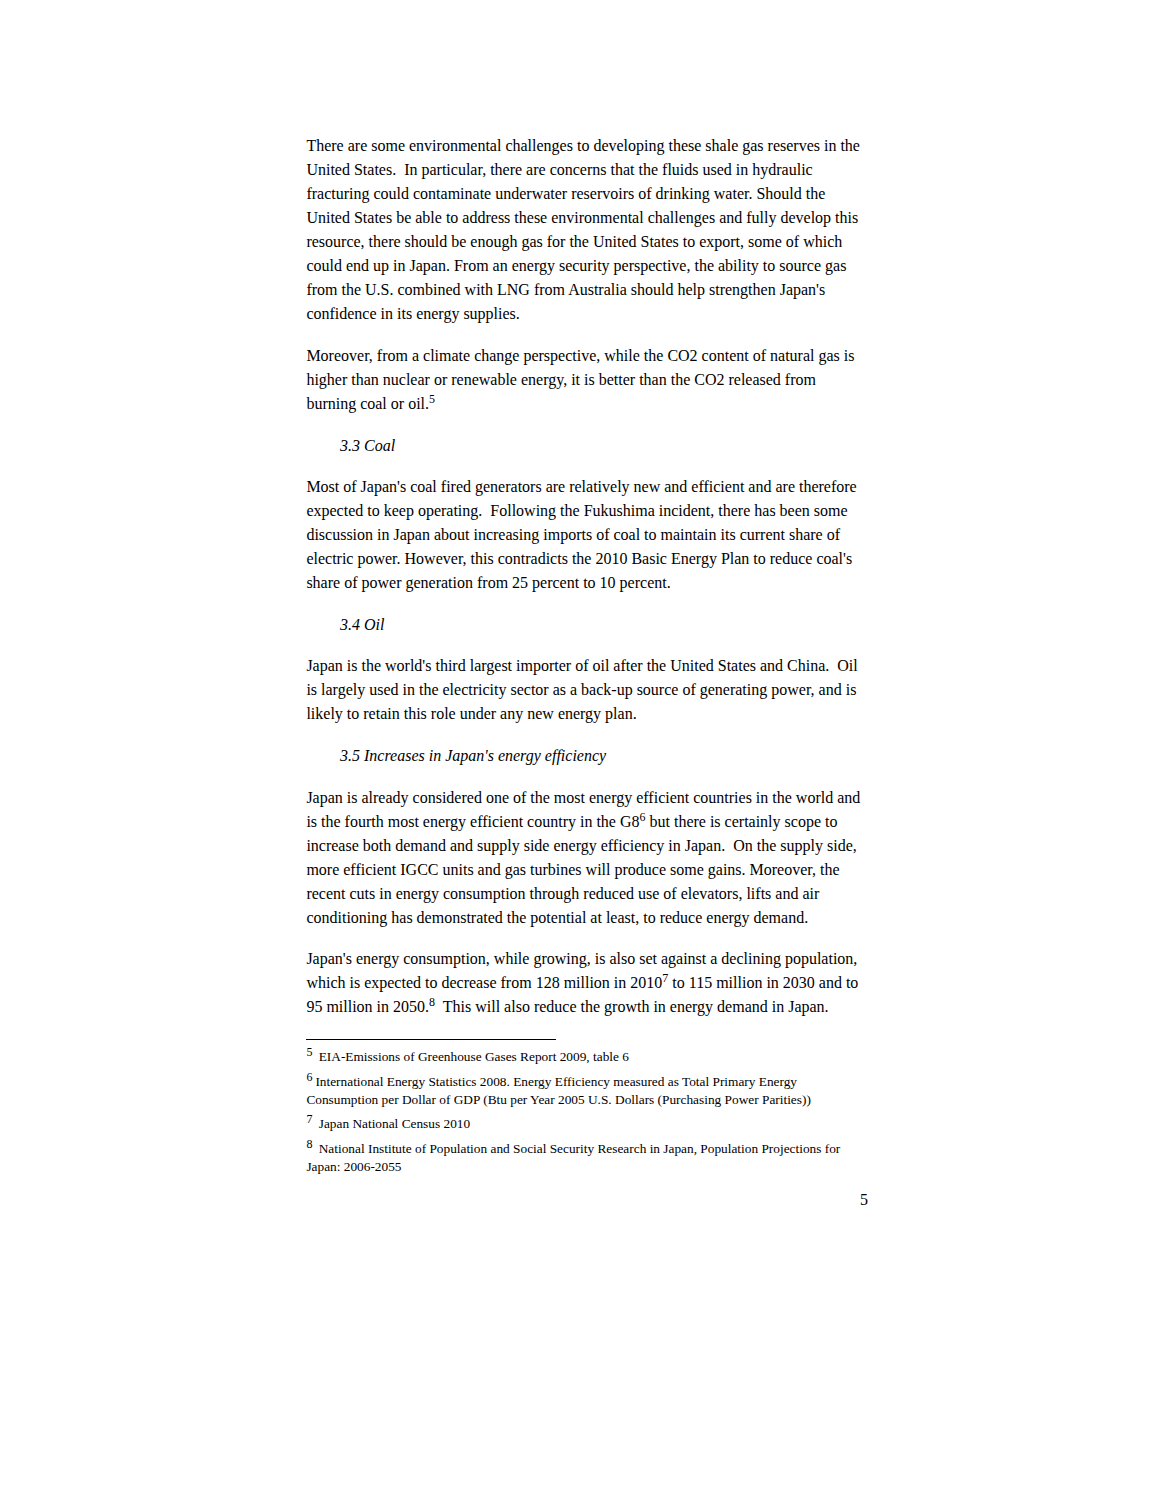There are some environmental challenges to developing these shale gas reserves in the United States. In particular, there are concerns that the fluids used in hydraulic fracturing could contaminate underwater reservoirs of drinking water. Should the United States be able to address these environmental challenges and fully develop this resource, there should be enough gas for the United States to export, some of which could end up in Japan. From an energy security perspective, the ability to source gas from the U.S. combined with LNG from Australia should help strengthen Japan's confidence in its energy supplies.
Moreover, from a climate change perspective, while the CO2 content of natural gas is higher than nuclear or renewable energy, it is better than the CO2 released from burning coal or oil.5
3.3 Coal
Most of Japan's coal fired generators are relatively new and efficient and are therefore expected to keep operating. Following the Fukushima incident, there has been some discussion in Japan about increasing imports of coal to maintain its current share of electric power. However, this contradicts the 2010 Basic Energy Plan to reduce coal's share of power generation from 25 percent to 10 percent.
3.4 Oil
Japan is the world's third largest importer of oil after the United States and China. Oil is largely used in the electricity sector as a back-up source of generating power, and is likely to retain this role under any new energy plan.
3.5 Increases in Japan's energy efficiency
Japan is already considered one of the most energy efficient countries in the world and is the fourth most energy efficient country in the G86 but there is certainly scope to increase both demand and supply side energy efficiency in Japan. On the supply side, more efficient IGCC units and gas turbines will produce some gains. Moreover, the recent cuts in energy consumption through reduced use of elevators, lifts and air conditioning has demonstrated the potential at least, to reduce energy demand.
Japan's energy consumption, while growing, is also set against a declining population, which is expected to decrease from 128 million in 20107 to 115 million in 2030 and to 95 million in 2050.8 This will also reduce the growth in energy demand in Japan.
5 EIA-Emissions of Greenhouse Gases Report 2009, table 6
6 International Energy Statistics 2008. Energy Efficiency measured as Total Primary Energy Consumption per Dollar of GDP (Btu per Year 2005 U.S. Dollars (Purchasing Power Parities))
7 Japan National Census 2010
8 National Institute of Population and Social Security Research in Japan, Population Projections for Japan: 2006-2055
5